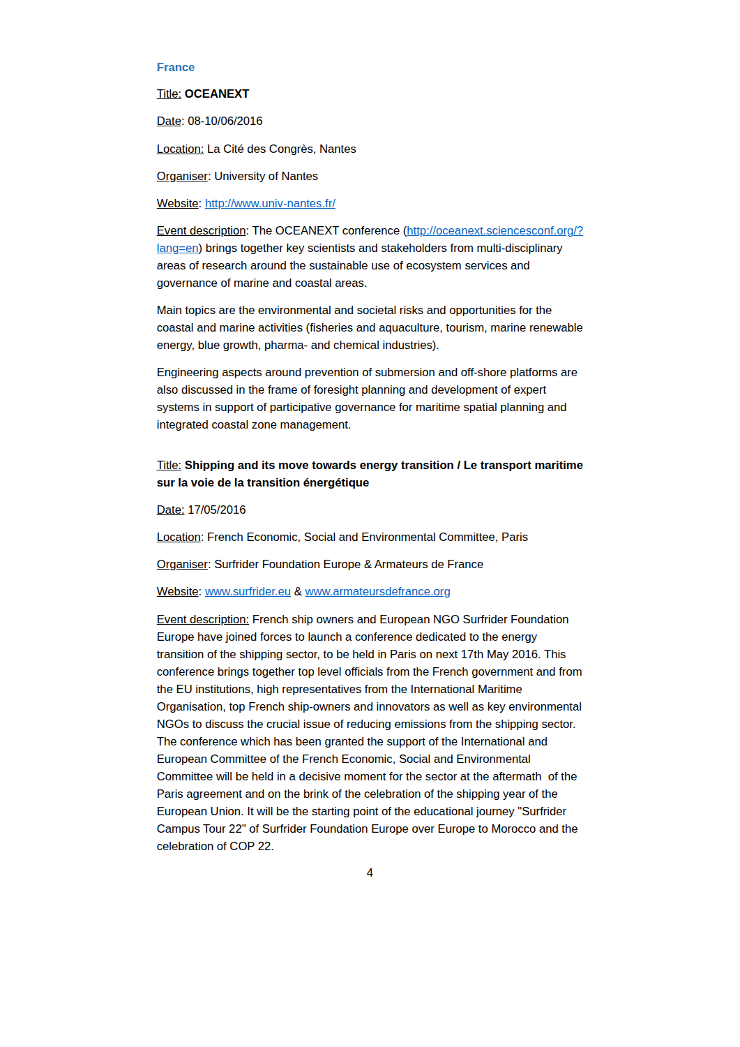France
Title: OCEANEXT
Date: 08-10/06/2016
Location: La Cité des Congrès, Nantes
Organiser: University of Nantes
Website: http://www.univ-nantes.fr/
Event description: The OCEANEXT conference (http://oceanext.sciencesconf.org/?lang=en) brings together key scientists and stakeholders from multi-disciplinary areas of research around the sustainable use of ecosystem services and governance of marine and coastal areas.
Main topics are the environmental and societal risks and opportunities for the coastal and marine activities (fisheries and aquaculture, tourism, marine renewable energy, blue growth, pharma- and chemical industries).
Engineering aspects around prevention of submersion and off-shore platforms are also discussed in the frame of foresight planning and development of expert systems in support of participative governance for maritime spatial planning and integrated coastal zone management.
Title: Shipping and its move towards energy transition / Le transport maritime sur la voie de la transition énergétique
Date: 17/05/2016
Location: French Economic, Social and Environmental Committee, Paris
Organiser: Surfrider Foundation Europe & Armateurs de France
Website: www.surfrider.eu & www.armateursdefrance.org
Event description: French ship owners and European NGO Surfrider Foundation Europe have joined forces to launch a conference dedicated to the energy transition of the shipping sector, to be held in Paris on next 17th May 2016. This conference brings together top level officials from the French government and from the EU institutions, high representatives from the International Maritime Organisation, top French ship-owners and innovators as well as key environmental NGOs to discuss the crucial issue of reducing emissions from the shipping sector. The conference which has been granted the support of the International and European Committee of the French Economic, Social and Environmental Committee will be held in a decisive moment for the sector at the aftermath of the Paris agreement and on the brink of the celebration of the shipping year of the European Union. It will be the starting point of the educational journey "Surfrider Campus Tour 22" of Surfrider Foundation Europe over Europe to Morocco and the celebration of COP 22.
4